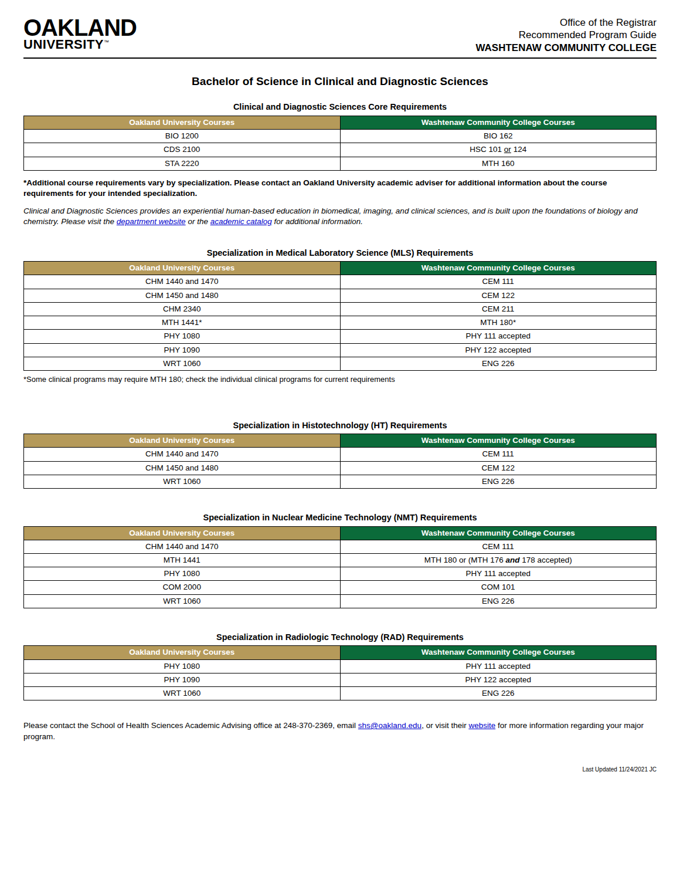OAKLAND UNIVERSITY™
Office of the Registrar
Recommended Program Guide
WASHTENAW COMMUNITY COLLEGE
Bachelor of Science in Clinical and Diagnostic Sciences
Clinical and Diagnostic Sciences Core Requirements
| Oakland University Courses | Washtenaw Community College Courses |
| --- | --- |
| BIO 1200 | BIO 162 |
| CDS 2100 | HSC 101 or 124 |
| STA 2220 | MTH 160 |
*Additional course requirements vary by specialization. Please contact an Oakland University academic adviser for additional information about the course requirements for your intended specialization.
Clinical and Diagnostic Sciences provides an experiential human-based education in biomedical, imaging, and clinical sciences, and is built upon the foundations of biology and chemistry. Please visit the department website or the academic catalog for additional information.
Specialization in Medical Laboratory Science (MLS) Requirements
| Oakland University Courses | Washtenaw Community College Courses |
| --- | --- |
| CHM 1440 and 1470 | CEM 111 |
| CHM 1450 and 1480 | CEM 122 |
| CHM 2340 | CEM 211 |
| MTH 1441* | MTH 180* |
| PHY 1080 | PHY 111 accepted |
| PHY 1090 | PHY 122 accepted |
| WRT 1060 | ENG 226 |
*Some clinical programs may require MTH 180; check the individual clinical programs for current requirements
Specialization in Histotechnology (HT) Requirements
| Oakland University Courses | Washtenaw Community College Courses |
| --- | --- |
| CHM 1440 and 1470 | CEM 111 |
| CHM 1450 and 1480 | CEM 122 |
| WRT 1060 | ENG 226 |
Specialization in Nuclear Medicine Technology (NMT) Requirements
| Oakland University Courses | Washtenaw Community College Courses |
| --- | --- |
| CHM 1440 and 1470 | CEM 111 |
| MTH 1441 | MTH 180 or (MTH 176 and 178 accepted) |
| PHY 1080 | PHY 111 accepted |
| COM 2000 | COM 101 |
| WRT 1060 | ENG 226 |
Specialization in Radiologic Technology (RAD) Requirements
| Oakland University Courses | Washtenaw Community College Courses |
| --- | --- |
| PHY 1080 | PHY 111 accepted |
| PHY 1090 | PHY 122 accepted |
| WRT 1060 | ENG 226 |
Please contact the School of Health Sciences Academic Advising office at 248-370-2369, email shs@oakland.edu, or visit their website for more information regarding your major program.
Last Updated 11/24/2021 JC